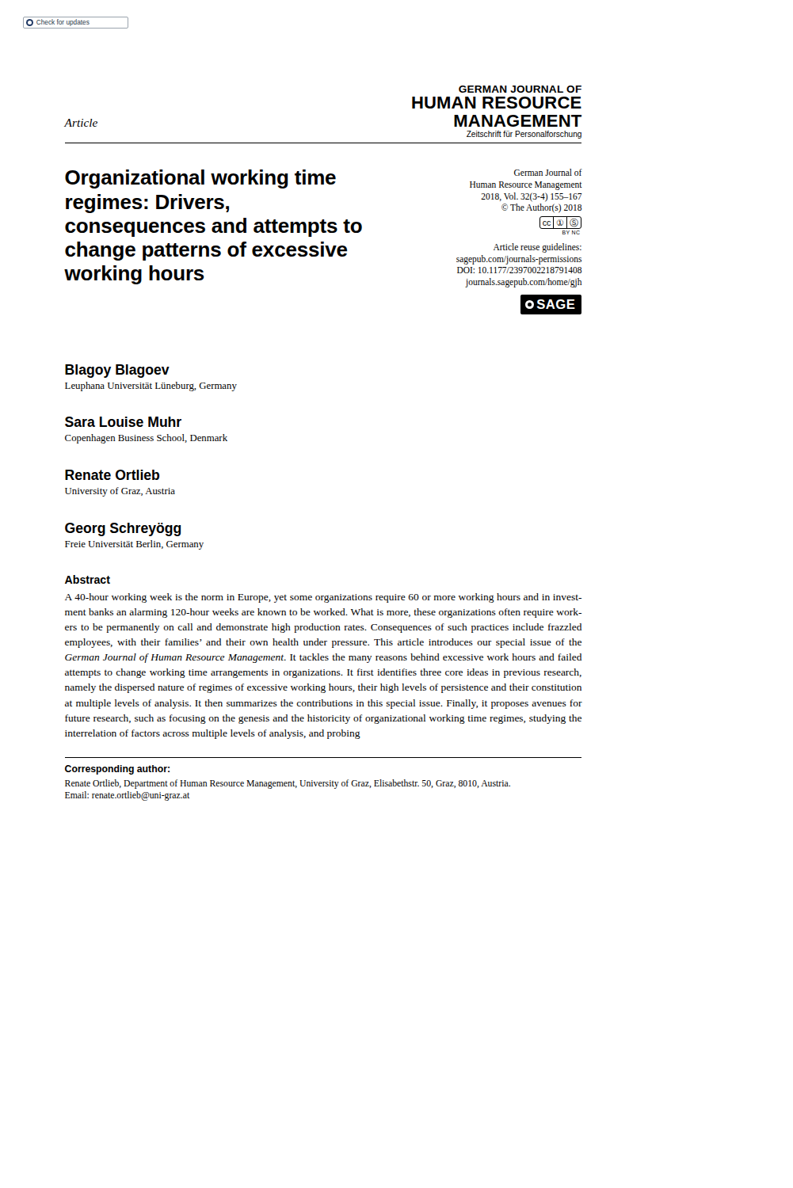Check for updates
Article
GERMAN JOURNAL OF
HUMAN RESOURCE
MANAGEMENT
Zeitschrift für Personalforschung
Organizational working time regimes: Drivers, consequences and attempts to change patterns of excessive working hours
German Journal of
Human Resource Management
2018, Vol. 32(3-4) 155–167
© The Author(s) 2018
cc ①Ⓢ
BY NC
Article reuse guidelines:
sagepub.com/journals-permissions
DOI: 10.1177/2397002218791408
journals.sagepub.com/home/gjh
SAGE
Blagoy Blagoev
Leuphana Universität Lüneburg, Germany
Sara Louise Muhr
Copenhagen Business School, Denmark
Renate Ortlieb
University of Graz, Austria
Georg Schreyögg
Freie Universität Berlin, Germany
Abstract
A 40-hour working week is the norm in Europe, yet some organizations require 60 or more working hours and in investment banks an alarming 120-hour weeks are known to be worked. What is more, these organizations often require workers to be permanently on call and demonstrate high production rates. Consequences of such practices include frazzled employees, with their families’ and their own health under pressure. This article introduces our special issue of the German Journal of Human Resource Management. It tackles the many reasons behind excessive work hours and failed attempts to change working time arrangements in organizations. It first identifies three core ideas in previous research, namely the dispersed nature of regimes of excessive working hours, their high levels of persistence and their constitution at multiple levels of analysis. It then summarizes the contributions in this special issue. Finally, it proposes avenues for future research, such as focusing on the genesis and the historicity of organizational working time regimes, studying the interrelation of factors across multiple levels of analysis, and probing
Corresponding author:
Renate Ortlieb, Department of Human Resource Management, University of Graz, Elisabethstr. 50, Graz, 8010, Austria.
Email: renate.ortlieb@uni-graz.at